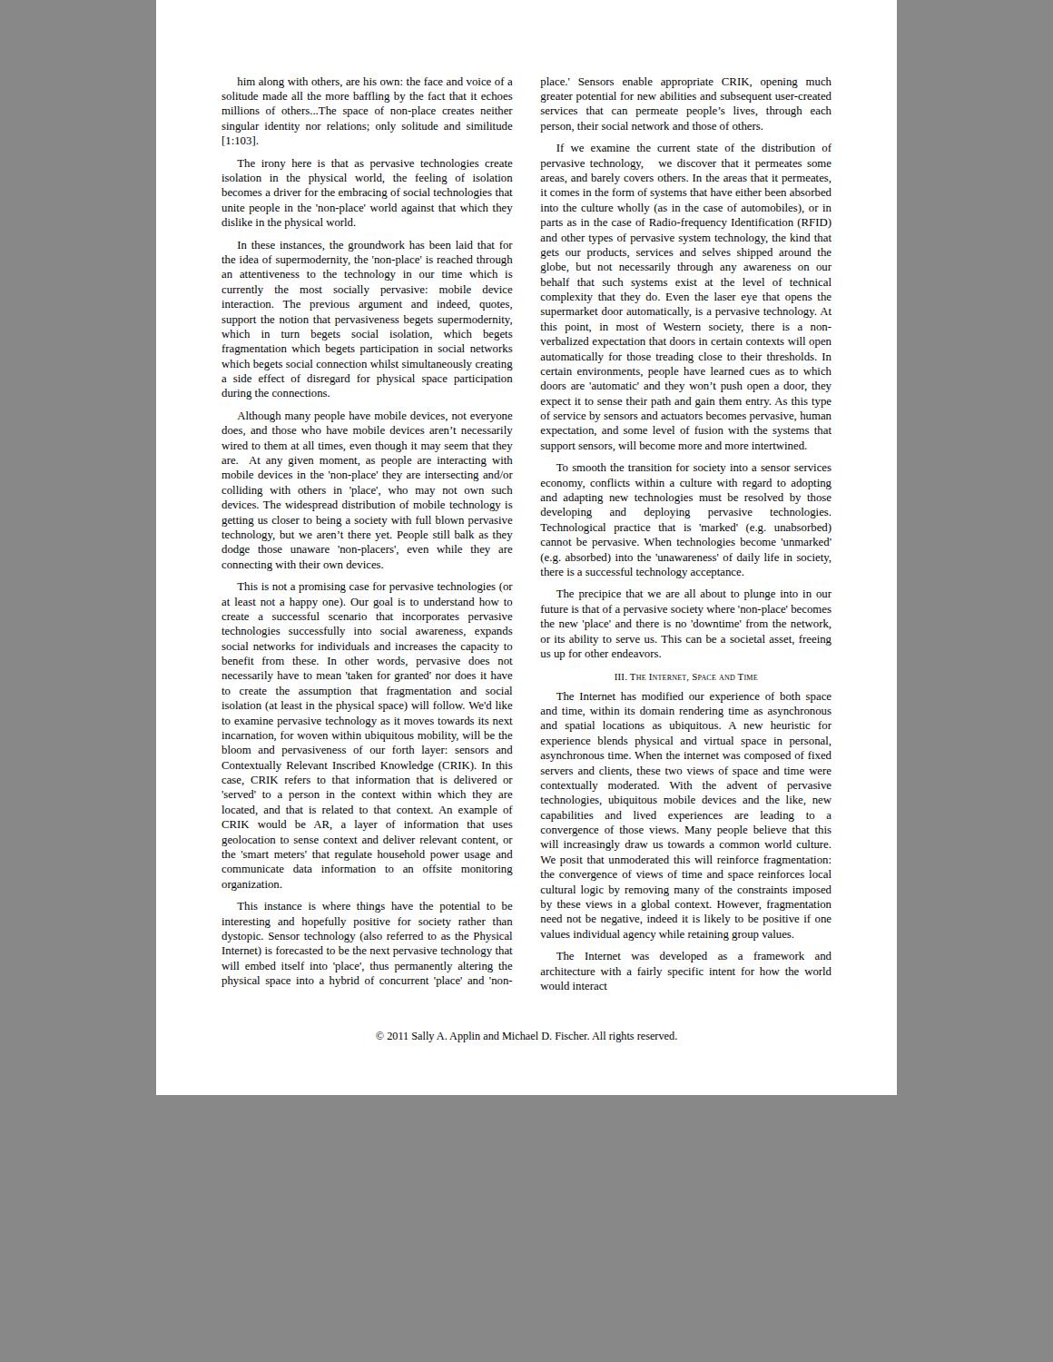him along with others, are his own: the face and voice of a solitude made all the more baffling by the fact that it echoes millions of others...The space of non-place creates neither singular identity nor relations; only solitude and similitude [1:103].
The irony here is that as pervasive technologies create isolation in the physical world, the feeling of isolation becomes a driver for the embracing of social technologies that unite people in the 'non-place' world against that which they dislike in the physical world.
In these instances, the groundwork has been laid that for the idea of supermodernity, the 'non-place' is reached through an attentiveness to the technology in our time which is currently the most socially pervasive: mobile device interaction. The previous argument and indeed, quotes, support the notion that pervasiveness begets supermodernity, which in turn begets social isolation, which begets fragmentation which begets participation in social networks which begets social connection whilst simultaneously creating a side effect of disregard for physical space participation during the connections.
Although many people have mobile devices, not everyone does, and those who have mobile devices aren’t necessarily wired to them at all times, even though it may seem that they are. At any given moment, as people are interacting with mobile devices in the 'non-place' they are intersecting and/or colliding with others in 'place', who may not own such devices. The widespread distribution of mobile technology is getting us closer to being a society with full blown pervasive technology, but we aren’t there yet. People still balk as they dodge those unaware 'non-placers', even while they are connecting with their own devices.
This is not a promising case for pervasive technologies (or at least not a happy one). Our goal is to understand how to create a successful scenario that incorporates pervasive technologies successfully into social awareness, expands social networks for individuals and increases the capacity to benefit from these. In other words, pervasive does not necessarily have to mean 'taken for granted' nor does it have to create the assumption that fragmentation and social isolation (at least in the physical space) will follow. We'd like to examine pervasive technology as it moves towards its next incarnation, for woven within ubiquitous mobility, will be the bloom and pervasiveness of our forth layer: sensors and Contextually Relevant Inscribed Knowledge (CRIK). In this case, CRIK refers to that information that is delivered or 'served' to a person in the context within which they are located, and that is related to that context. An example of CRIK would be AR, a layer of information that uses geolocation to sense context and deliver relevant content, or the 'smart meters' that regulate household power usage and communicate data information to an offsite monitoring organization.
This instance is where things have the potential to be interesting and hopefully positive for society rather than dystopic. Sensor technology (also referred to as the Physical Internet) is forecasted to be the next pervasive technology that will embed itself into 'place', thus permanently altering the physical space into a hybrid of concurrent 'place' and 'non-place.' Sensors enable appropriate CRIK, opening much greater potential for new abilities and subsequent user-created services that can permeate people’s lives, through each person, their social network and those of others.
If we examine the current state of the distribution of pervasive technology, we discover that it permeates some areas, and barely covers others. In the areas that it permeates, it comes in the form of systems that have either been absorbed into the culture wholly (as in the case of automobiles), or in parts as in the case of Radio-frequency Identification (RFID) and other types of pervasive system technology, the kind that gets our products, services and selves shipped around the globe, but not necessarily through any awareness on our behalf that such systems exist at the level of technical complexity that they do. Even the laser eye that opens the supermarket door automatically, is a pervasive technology. At this point, in most of Western society, there is a non-verbalized expectation that doors in certain contexts will open automatically for those treading close to their thresholds. In certain environments, people have learned cues as to which doors are 'automatic' and they won’t push open a door, they expect it to sense their path and gain them entry. As this type of service by sensors and actuators becomes pervasive, human expectation, and some level of fusion with the systems that support sensors, will become more and more intertwined.
To smooth the transition for society into a sensor services economy, conflicts within a culture with regard to adopting and adapting new technologies must be resolved by those developing and deploying pervasive technologies. Technological practice that is 'marked' (e.g. unabsorbed) cannot be pervasive. When technologies become 'unmarked' (e.g. absorbed) into the 'unawareness' of daily life in society, there is a successful technology acceptance.
The precipice that we are all about to plunge into in our future is that of a pervasive society where 'non-place' becomes the new 'place' and there is no 'downtime' from the network, or its ability to serve us. This can be a societal asset, freeing us up for other endeavors.
III. The Internet, Space and Time
The Internet has modified our experience of both space and time, within its domain rendering time as asynchronous and spatial locations as ubiquitous. A new heuristic for experience blends physical and virtual space in personal, asynchronous time. When the internet was composed of fixed servers and clients, these two views of space and time were contextually moderated. With the advent of pervasive technologies, ubiquitous mobile devices and the like, new capabilities and lived experiences are leading to a convergence of those views. Many people believe that this will increasingly draw us towards a common world culture. We posit that unmoderated this will reinforce fragmentation: the convergence of views of time and space reinforces local cultural logic by removing many of the constraints imposed by these views in a global context. However, fragmentation need not be negative, indeed it is likely to be positive if one values individual agency while retaining group values.
The Internet was developed as a framework and architecture with a fairly specific intent for how the world would interact
© 2011 Sally A. Applin and Michael D. Fischer. All rights reserved.